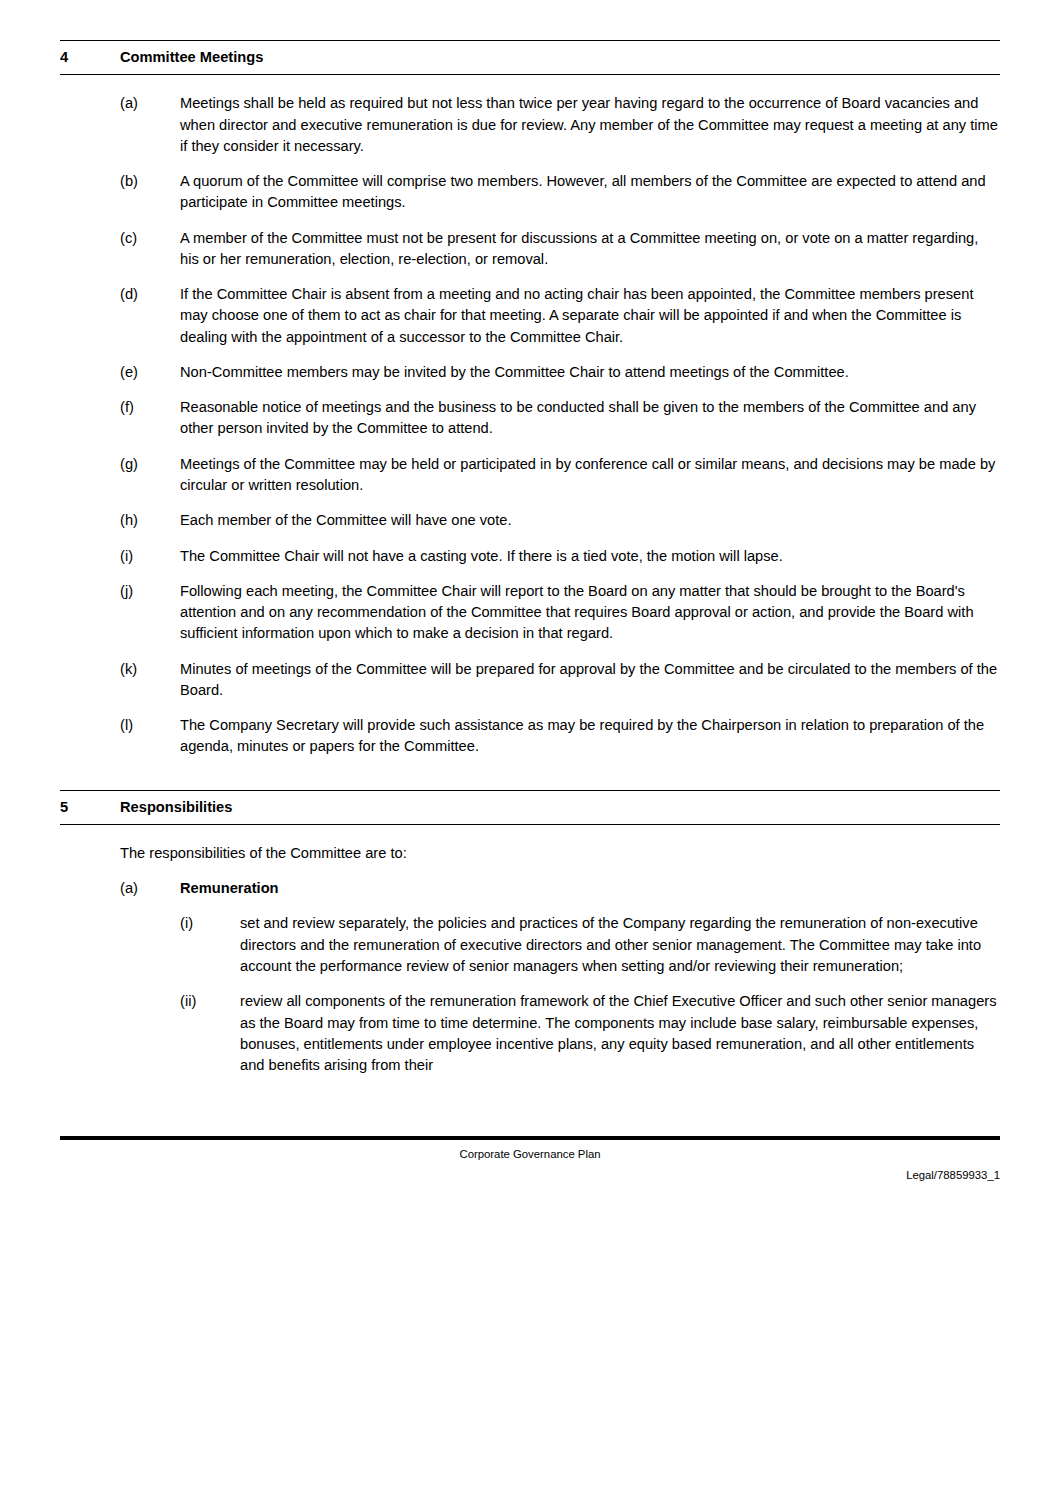4 Committee Meetings
(a)
Meetings shall be held as required but not less than twice per year having regard to the occurrence of Board vacancies and when director and executive remuneration is due for review. Any member of the Committee may request a meeting at any time if they consider it necessary.
(b)
A quorum of the Committee will comprise two members. However, all members of the Committee are expected to attend and participate in Committee meetings.
(c)
A member of the Committee must not be present for discussions at a Committee meeting on, or vote on a matter regarding, his or her remuneration, election, re-election, or removal.
(d)
If the Committee Chair is absent from a meeting and no acting chair has been appointed, the Committee members present may choose one of them to act as chair for that meeting. A separate chair will be appointed if and when the Committee is dealing with the appointment of a successor to the Committee Chair.
(e)
Non-Committee members may be invited by the Committee Chair to attend meetings of the Committee.
(f)
Reasonable notice of meetings and the business to be conducted shall be given to the members of the Committee and any other person invited by the Committee to attend.
(g)
Meetings of the Committee may be held or participated in by conference call or similar means, and decisions may be made by circular or written resolution.
(h)
Each member of the Committee will have one vote.
(i)
The Committee Chair will not have a casting vote. If there is a tied vote, the motion will lapse.
(j)
Following each meeting, the Committee Chair will report to the Board on any matter that should be brought to the Board's attention and on any recommendation of the Committee that requires Board approval or action, and provide the Board with sufficient information upon which to make a decision in that regard.
(k)
Minutes of meetings of the Committee will be prepared for approval by the Committee and be circulated to the members of the Board.
(l)
The Company Secretary will provide such assistance as may be required by the Chairperson in relation to preparation of the agenda, minutes or papers for the Committee.
5 Responsibilities
The responsibilities of the Committee are to:
(a)
Remuneration
(i)
set and review separately, the policies and practices of the Company regarding the remuneration of non-executive directors and the remuneration of executive directors and other senior management. The Committee may take into account the performance review of senior managers when setting and/or reviewing their remuneration;
(ii)
review all components of the remuneration framework of the Chief Executive Officer and such other senior managers as the Board may from time to time determine. The components may include base salary, reimbursable expenses, bonuses, entitlements under employee incentive plans, any equity based remuneration, and all other entitlements and benefits arising from their
Corporate Governance Plan
Legal/78859933_1